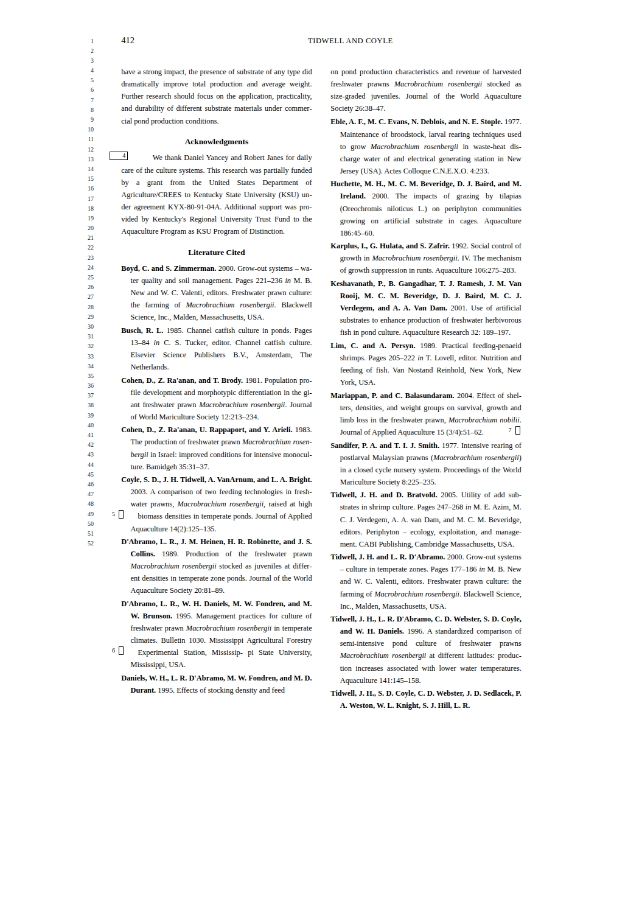1
2
3
4
5
6
7
8
9
10
11
12
13
14
15
16
17
18
19
20
21
22
23
24
25
26
27
28
29
30
31
32
33
34
35
36
37
38
39
40
41
42
43
44
45
46
47
48
49
50
51
52
412 TIDWELL AND COYLE
have a strong impact, the presence of substrate of any type did dramatically improve total production and average weight. Further research should focus on the application, practicality, and durability of different substrate materials under commercial pond production conditions.
Acknowledgments
We thank Daniel Yancey and Robert Janes for 4 daily care of the culture systems. This research was partially funded by a grant from the United States Department of Agriculture/CREES to Kentucky State University (KSU) under agreement KYX-80-91-04A. Additional support was provided by Kentucky's Regional University Trust Fund to the Aquaculture Program as KSU Program of Distinction.
Literature Cited
Boyd, C. and S. Zimmerman. 2000. Grow-out systems – water quality and soil management. Pages 221–236 in M. B. New and W. C. Valenti, editors. Freshwater prawn culture: the farming of Macrobrachium rosenbergii. Blackwell Science, Inc., Malden, Massachusetts, USA.
Busch, R. L. 1985. Channel catfish culture in ponds. Pages 13–84 in C. S. Tucker, editor. Channel catfish culture. Elsevier Science Publishers B.V., Amsterdam, The Netherlands.
Cohen, D., Z. Ra'anan, and T. Brody. 1981. Population profile development and morphotypic differentiation in the giant freshwater prawn Macrobrachium rosenbergii. Journal of World Mariculture Society 12:213–234.
Cohen, D., Z. Ra'anan, U. Rappaport, and Y. Arieli. 1983. The production of freshwater prawn Macrobrachium rosenbergii in Israel: improved conditions for intensive monoculture. Bamidgeh 35:31–37.
Coyle, S. D., J. H. Tidwell, A. VanArnum, and L. A. Bright. 2003. A comparison of two feeding technologies in freshwater prawns, Macrobrachium rosenbergii, raised at high biomass densities in temperate 5 ponds. Journal of Applied Aquaculture 14(2):125–135.
D'Abramo, L. R., J. M. Heinen, H. R. Robinette, and J. S. Collins. 1989. Production of the freshwater prawn Macrobrachium rosenbergii stocked as juveniles at different densities in temperate zone ponds. Journal of the World Aquaculture Society 20:81–89.
D'Abramo, L. R., W. H. Daniels, M. W. Fondren, and M. W. Brunson. 1995. Management practices for culture of freshwater prawn Macrobrachium rosenbergii in temperate climates. Bulletin 1030. Mississippi Agricultural Forestry Experimental Station, Mississip- 6 pi State University, Mississippi, USA.
Daniels, W. H., L. R. D'Abramo, M. W. Fondren, and M. D. Durant. 1995. Effects of stocking density and feed
on pond production characteristics and revenue of harvested freshwater prawns Macrobrachium rosenbergii stocked as size-graded juveniles. Journal of the World Aquaculture Society 26:38–47.
Eble, A. F., M. C. Evans, N. Deblois, and N. E. Stople. 1977. Maintenance of broodstock, larval rearing techniques used to grow Macrobrachium rosenbergii in waste-heat discharge water of and electrical generating station in New Jersey (USA). Actes Colloque C.N.E.X.O. 4:233.
Huchette, M. H., M. C. M. Beveridge, D. J. Baird, and M. Ireland. 2000. The impacts of grazing by tilapias (Oreochromis niloticus L.) on periphyton communities growing on artificial substrate in cages. Aquaculture 186:45–60.
Karplus, I., G. Hulata, and S. Zafrir. 1992. Social control of growth in Macrobrachium rosenbergii. IV. The mechanism of growth suppression in runts. Aquaculture 106:275–283.
Keshavanath, P., B. Gangadhar, T. J. Ramesh, J. M. Van Rooij, M. C. M. Beveridge, D. J. Baird, M. C. J. Verdegem, and A. A. Van Dam. 2001. Use of artificial substrates to enhance production of freshwater herbivorous fish in pond culture. Aquaculture Research 32: 189–197.
Lim, C. and A. Persyn. 1989. Practical feeding-penaeid shrimps. Pages 205–222 in T. Lovell, editor. Nutrition and feeding of fish. Van Nostand Reinhold, New York, New York, USA.
Mariappan, P. and C. Balasundaram. 2004. Effect of shelters, densities, and weight groups on survival, growth and limb loss in the freshwater prawn, Macrobrachium nobilii. Journal of Applied Aquaculture 15 (3/4):51–62. 7
Sandifer, P. A. and T. I. J. Smith. 1977. Intensive rearing of postlarval Malaysian prawns (Macrobrachium rosenbergii) in a closed cycle nursery system. Proceedings of the World Mariculture Society 8:225–235.
Tidwell, J. H. and D. Bratvold. 2005. Utility of add substrates in shrimp culture. Pages 247–268 in M. E. Azim, M. C. J. Verdegem, A. A. van Dam, and M. C. M. Beveridge, editors. Periphyton – ecology, exploitation, and management. CABI Publishing, Cambridge Massachusetts, USA.
Tidwell, J. H. and L. R. D'Abramo. 2000. Grow-out systems – culture in temperate zones. Pages 177–186 in M. B. New and W. C. Valenti, editors. Freshwater prawn culture: the farming of Macrobrachium rosenbergii. Blackwell Science, Inc., Malden, Massachusetts, USA.
Tidwell, J. H., L. R. D'Abramo, C. D. Webster, S. D. Coyle, and W. H. Daniels. 1996. A standardized comparison of semi-intensive pond culture of freshwater prawns Macrobrachium rosenbergii at different latitudes: production increases associated with lower water temperatures. Aquaculture 141:145–158.
Tidwell, J. H., S. D. Coyle, C. D. Webster, J. D. Sedlacek, P. A. Weston, W. L. Knight, S. J. Hill, L. R.